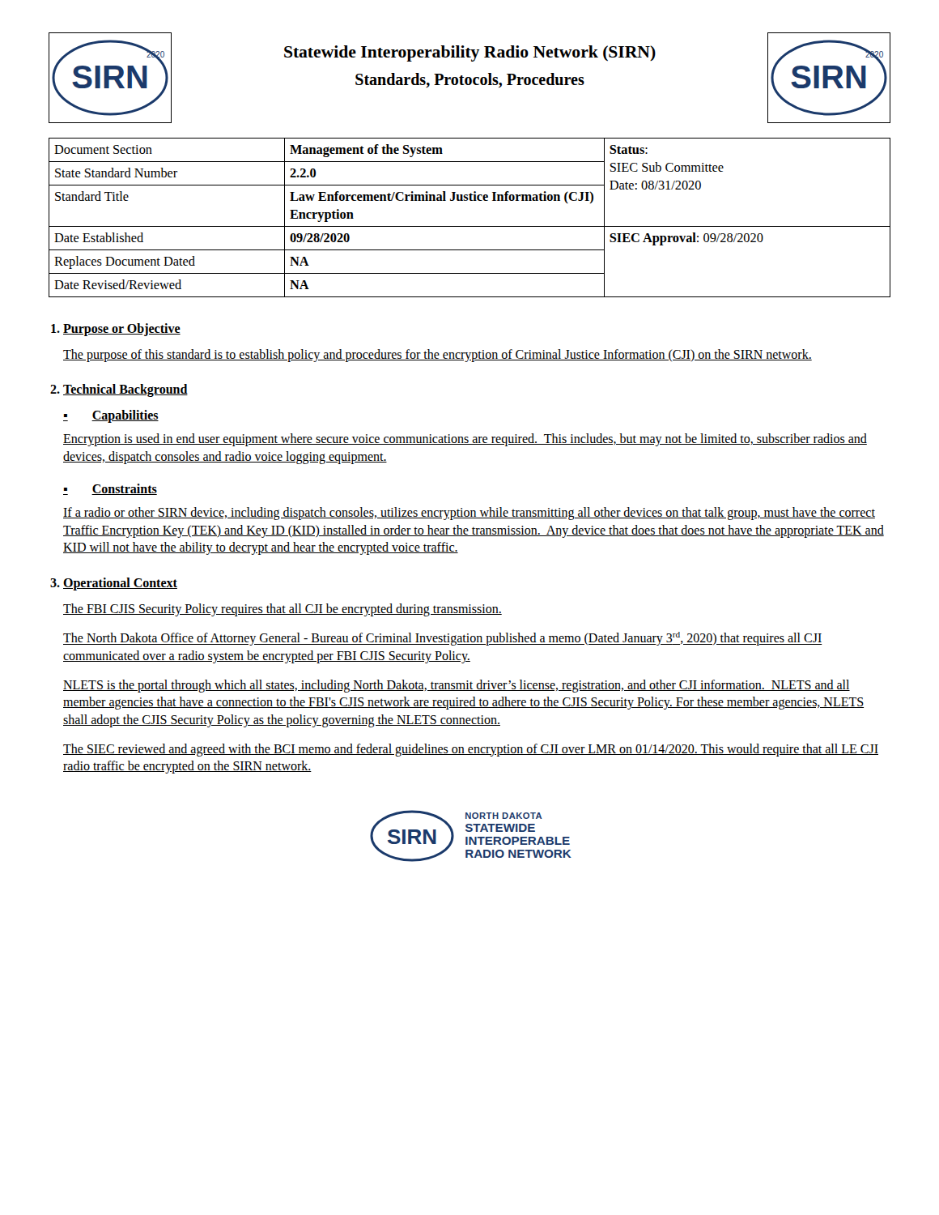Statewide Interoperability Radio Network (SIRN)
Standards, Protocols, Procedures
| Document Section | Management of the System | Status : SIEC Sub Committee Date: 08/31/2020 |
| State Standard Number | 2.2.0 |
| Standard Title | Law Enforcement/Criminal Justice Information (CJI) Encryption |
| Date Established | 09/28/2020 | SIEC Approval : 09/28/2020 |
| Replaces Document Dated | NA |
| Date Revised/Reviewed | NA |
Purpose or Objective
The purpose of this standard is to establish policy and procedures for the encryption of Criminal Justice Information (CJI) on the SIRN network.
Technical Background
▪Capabilities
Encryption is used in end user equipment where secure voice communications are required. This includes, but may not be limited to, subscriber radios and devices, dispatch consoles and radio voice logging equipment.
▪Constraints
If a radio or other SIRN device, including dispatch consoles, utilizes encryption while transmitting all other devices on that talk group, must have the correct Traffic Encryption Key (TEK) and Key ID (KID) installed in order to hear the transmission. Any device that does that does not have the appropriate TEK and KID will not have the ability to decrypt and hear the encrypted voice traffic.
Operational Context
The FBI CJIS Security Policy requires that all CJI be encrypted during transmission.
The North Dakota Office of Attorney General - Bureau of Criminal Investigation published a memo (Dated January 3rd, 2020) that requires all CJI communicated over a radio system be encrypted per FBI CJIS Security Policy.
NLETS is the portal through which all states, including North Dakota, transmit driver’s license, registration, and other CJI information. NLETS and all member agencies that have a connection to the FBI's CJIS network are required to adhere to the CJIS Security Policy. For these member agencies, NLETS shall adopt the CJIS Security Policy as the policy governing the NLETS connection.
The SIEC reviewed and agreed with the BCI memo and federal guidelines on encryption of CJI over LMR on 01/14/2020. This would require that all LE CJI radio traffic be encrypted on the SIRN network.
NORTH DAKOTA
STATEWIDE
INTEROPERABLE
RADIO NETWORK